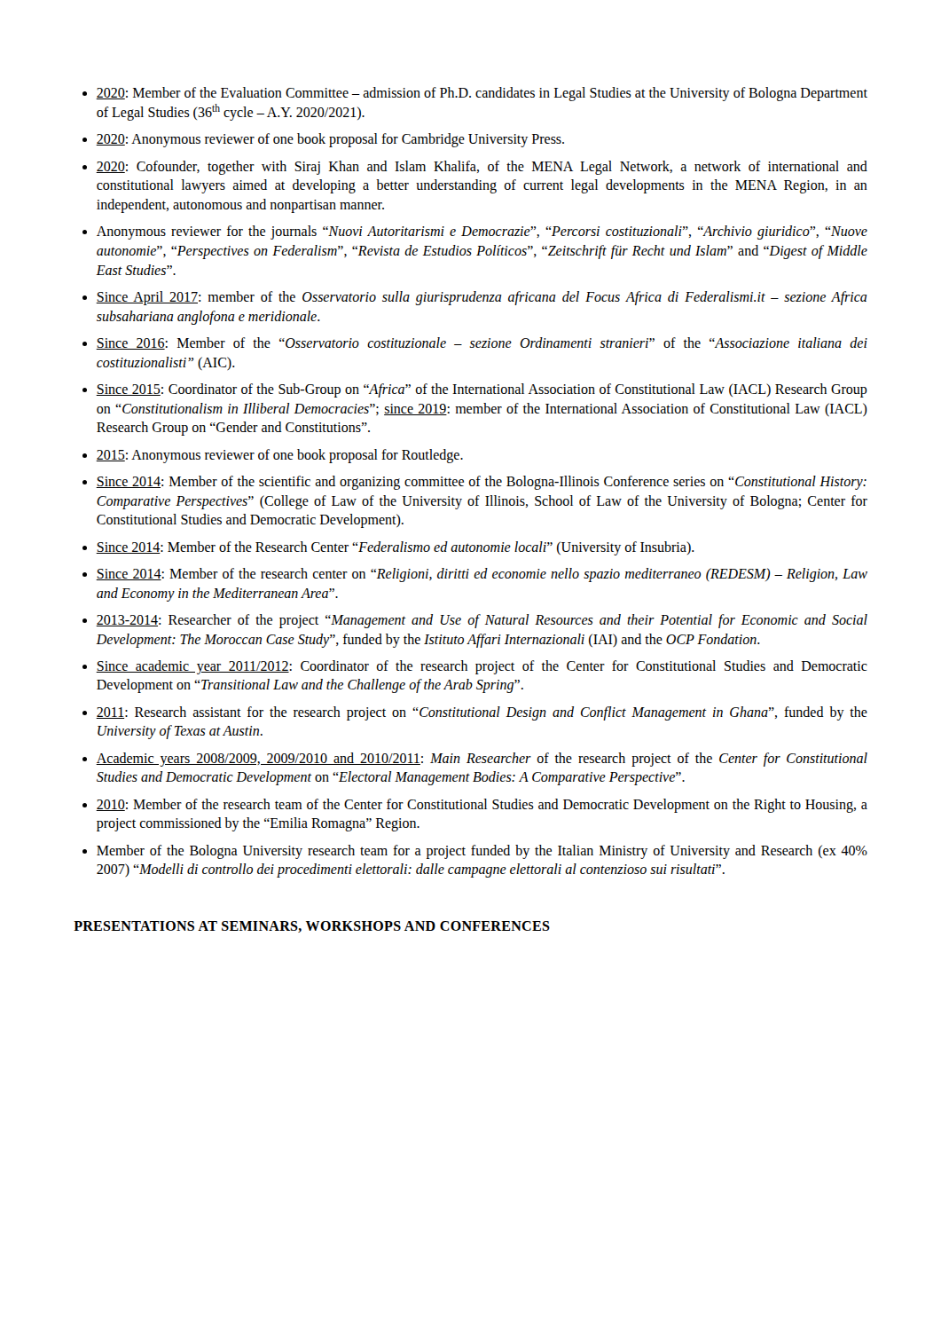2020: Member of the Evaluation Committee – admission of Ph.D. candidates in Legal Studies at the University of Bologna Department of Legal Studies (36th cycle – A.Y. 2020/2021).
2020: Anonymous reviewer of one book proposal for Cambridge University Press.
2020: Cofounder, together with Siraj Khan and Islam Khalifa, of the MENA Legal Network, a network of international and constitutional lawyers aimed at developing a better understanding of current legal developments in the MENA Region, in an independent, autonomous and nonpartisan manner.
Anonymous reviewer for the journals “Nuovi Autoritarismi e Democrazie”, “Percorsi costituzionali”, “Archivio giuridico”, “Nuove autonomie”, “Perspectives on Federalism”, “Revista de Estudios Políticos”, “Zeitschrift für Recht und Islam” and “Digest of Middle East Studies”.
Since April 2017: member of the Osservatorio sulla giurisprudenza africana del Focus Africa di Federalismi.it – sezione Africa subsahariana anglofona e meridionale.
Since 2016: Member of the “Osservatorio costituzionale – sezione Ordinamenti stranieri” of the “Associazione italiana dei costituzionalisti” (AIC).
Since 2015: Coordinator of the Sub-Group on “Africa” of the International Association of Constitutional Law (IACL) Research Group on “Constitutionalism in Illiberal Democracies”; since 2019: member of the International Association of Constitutional Law (IACL) Research Group on “Gender and Constitutions”.
2015: Anonymous reviewer of one book proposal for Routledge.
Since 2014: Member of the scientific and organizing committee of the Bologna-Illinois Conference series on “Constitutional History: Comparative Perspectives” (College of Law of the University of Illinois, School of Law of the University of Bologna; Center for Constitutional Studies and Democratic Development).
Since 2014: Member of the Research Center “Federalismo ed autonomie locali” (University of Insubria).
Since 2014: Member of the research center on “Religioni, diritti ed economie nello spazio mediterraneo (REDESM) – Religion, Law and Economy in the Mediterranean Area”.
2013-2014: Researcher of the project “Management and Use of Natural Resources and their Potential for Economic and Social Development: The Moroccan Case Study”, funded by the Istituto Affari Internazionali (IAI) and the OCP Fondation.
Since academic year 2011/2012: Coordinator of the research project of the Center for Constitutional Studies and Democratic Development on “Transitional Law and the Challenge of the Arab Spring”.
2011: Research assistant for the research project on “Constitutional Design and Conflict Management in Ghana”, funded by the University of Texas at Austin.
Academic years 2008/2009, 2009/2010 and 2010/2011: Main Researcher of the research project of the Center for Constitutional Studies and Democratic Development on “Electoral Management Bodies: A Comparative Perspective”.
2010: Member of the research team of the Center for Constitutional Studies and Democratic Development on the Right to Housing, a project commissioned by the “Emilia Romagna” Region.
Member of the Bologna University research team for a project funded by the Italian Ministry of University and Research (ex 40% 2007) “Modelli di controllo dei procedimenti elettorali: dalle campagne elettorali al contenzioso sui risultati”.
Presentations at Seminars, Workshops and Conferences